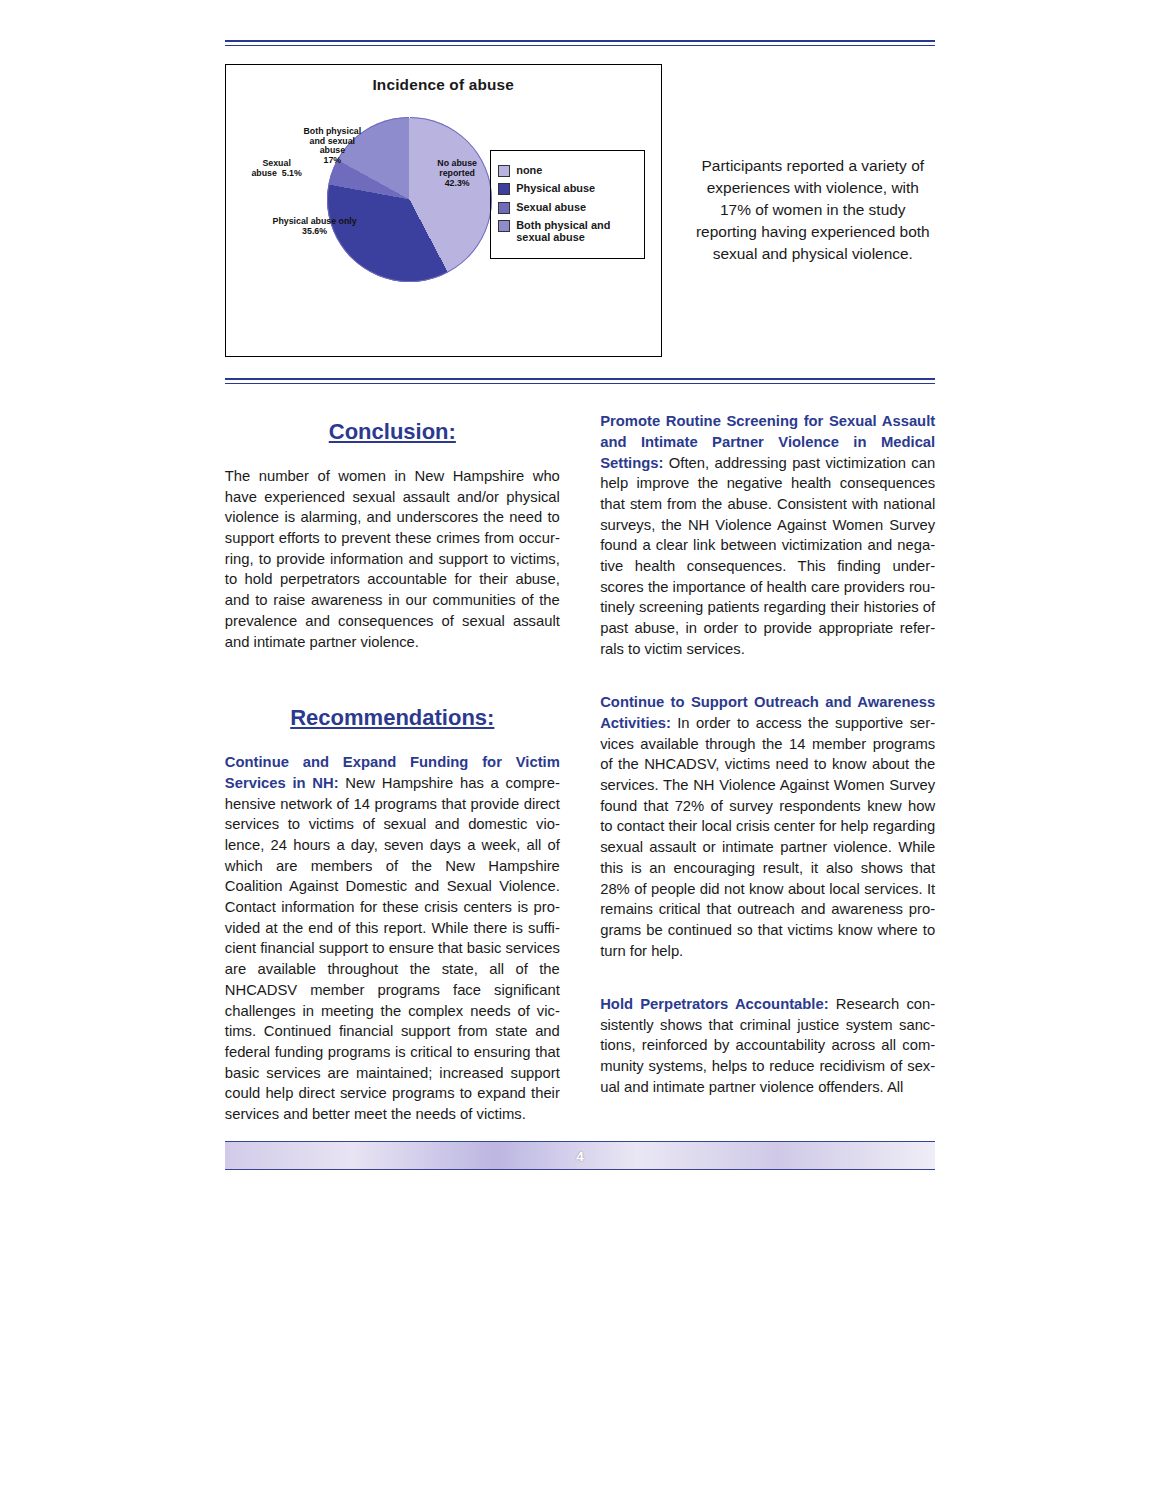Incidence of abuse
Both physical
and sexual
abuse
17%
Sexual
abuse 5.1%
Physical abuse only
35.6%
No abuse
reported
42.3%
none
Physical abuse
Sexual abuse
Both physical and
sexual abuse
Participants reported a variety of experiences with violence, with 17% of women in the study reporting having experienced both sexual and physical violence.
Conclusion:
The number of women in New Hampshire who have experienced sexual assault and/or physical violence is alarming, and underscores the need to support efforts to prevent these crimes from occurring, to provide information and support to victims, to hold perpetrators accountable for their abuse, and to raise awareness in our communities of the prevalence and consequences of sexual assault and intimate partner violence.
Recommendations:
Continue and Expand Funding for Victim Services in NH: New Hampshire has a comprehensive network of 14 programs that provide direct services to victims of sexual and domestic violence, 24 hours a day, seven days a week, all of which are members of the New Hampshire Coalition Against Domestic and Sexual Violence. Contact information for these crisis centers is provided at the end of this report. While there is sufficient financial support to ensure that basic services are available throughout the state, all of the NHCADSV member programs face significant challenges in meeting the complex needs of victims. Continued financial support from state and federal funding programs is critical to ensuring that basic services are maintained; increased support could help direct service programs to expand their services and better meet the needs of victims.
Promote Routine Screening for Sexual Assault and Intimate Partner Violence in Medical Settings: Often, addressing past victimization can help improve the negative health consequences that stem from the abuse. Consistent with national surveys, the NH Violence Against Women Survey found a clear link between victimization and negative health consequences. This finding underscores the importance of health care providers routinely screening patients regarding their histories of past abuse, in order to provide appropriate referrals to victim services.
Continue to Support Outreach and Awareness Activities: In order to access the supportive services available through the 14 member programs of the NHCADSV, victims need to know about the services. The NH Violence Against Women Survey found that 72% of survey respondents knew how to contact their local crisis center for help regarding sexual assault or intimate partner violence. While this is an encouraging result, it also shows that 28% of people did not know about local services. It remains critical that outreach and awareness programs be continued so that victims know where to turn for help.
Hold Perpetrators Accountable: Research consistently shows that criminal justice system sanctions, reinforced by accountability across all community systems, helps to reduce recidivism of sexual and intimate partner violence offenders. All
4